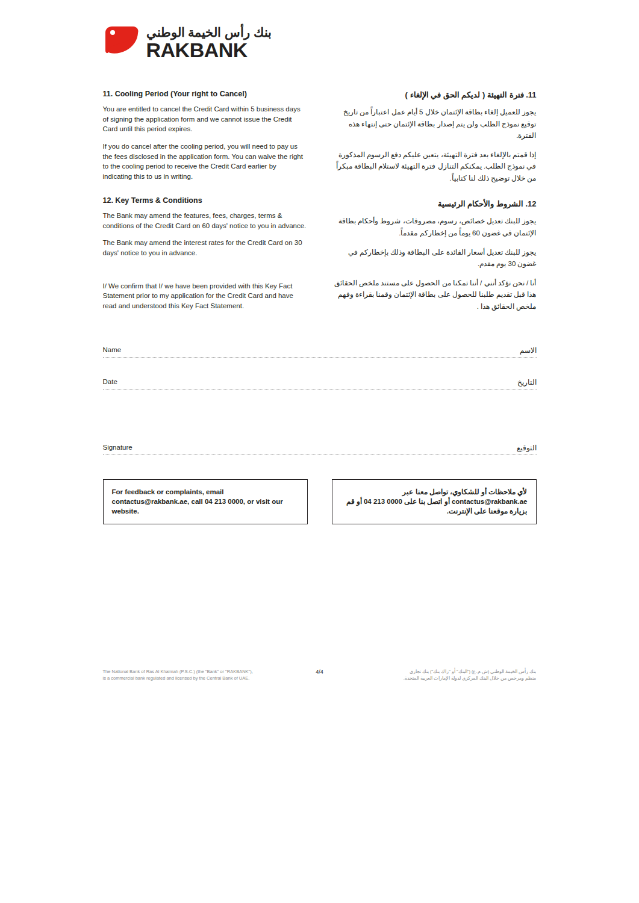بنك رأس الخيمة الوطني
RAKBANK
11. Cooling Period (Your right to Cancel)
You are entitled to cancel the Credit Card within 5 business days of signing the application form and we cannot issue the Credit Card until this period expires.
If you do cancel after the cooling period, you will need to pay us the fees disclosed in the application form. You can waive the right to the cooling period to receive the Credit Card earlier by indicating this to us in writing.
12. Key Terms & Conditions
The Bank may amend the features, fees, charges, terms & conditions of the Credit Card on 60 days' notice to you in advance.
The Bank may amend the interest rates for the Credit Card on 30 days' notice to you in advance.
I/ We confirm that I/ we have been provided with this Key Fact Statement prior to my application for the Credit Card and have read and understood this Key Fact Statement.
11. فترة التهيئة ( لديكم الحق في الإلغاء )
يجوز للعميل إلغاء بطاقة الإئتمان خلال 5 أيام عمل اعتباراً من تاريخ توقيع نموذج الطلب ولن يتم إصدار بطاقة الإئتمان حتى إنتهاء هذه الفترة.
إذا قمتم بالإلغاء بعد فترة التهيئة، يتعين عليكم دفع الرسوم المذكورة في نموذج الطلب. يمكنكم التنازل فترة التهيئة لاستلام البطاقة مبكراً من خلال توضيح ذلك لنا كتابياً.
12. الشروط والأحكام الرئيسية
يجوز للبنك تعديل خصائص، رسوم، مصروفات، شروط وأحكام بطاقة الإئتمان في غضون 60 يوماً من إخطاركم مقدماً.
يجوز للبنك تعديل أسعار الفائدة على البطاقة وذلك بإخطاركم في غضون 30 يوم مقدم.
أنا / نحن نؤكد أنني / أننا تمكنا من الحصول على مستند ملخص الحقائق هذا قبل تقديم طلبنا للحصول على بطاقة الإئتمان وقمنا بقراءة وفهم ملخص الحقائق هذا .
Name الاسم
Date التاريخ
Signature التوقيع
For feedback or complaints, email contactus@rakbank.ae, call 04 213 0000, or visit our website.
لأي ملاحظات أو للشكاوي، تواصل معنا عبر contactus@rakbank.ae أو اتصل بنا على 0000 213 04 أو قم بزيارة موقعنا على الإنترنت.
The National Bank of Ras Al Khaimah (P.S.C.) (the "Bank" or "RAKBANK"),
is a commercial bank regulated and licensed by the Central Bank of UAE.
4/4
بنك رأس الخيمة الوطني (ش.م.ع) ("البنك" أو "راك بنك") بنك تجاري
منظم ومرخص من خلال البنك المركزي لدولة الإمارات العربية المتحدة.